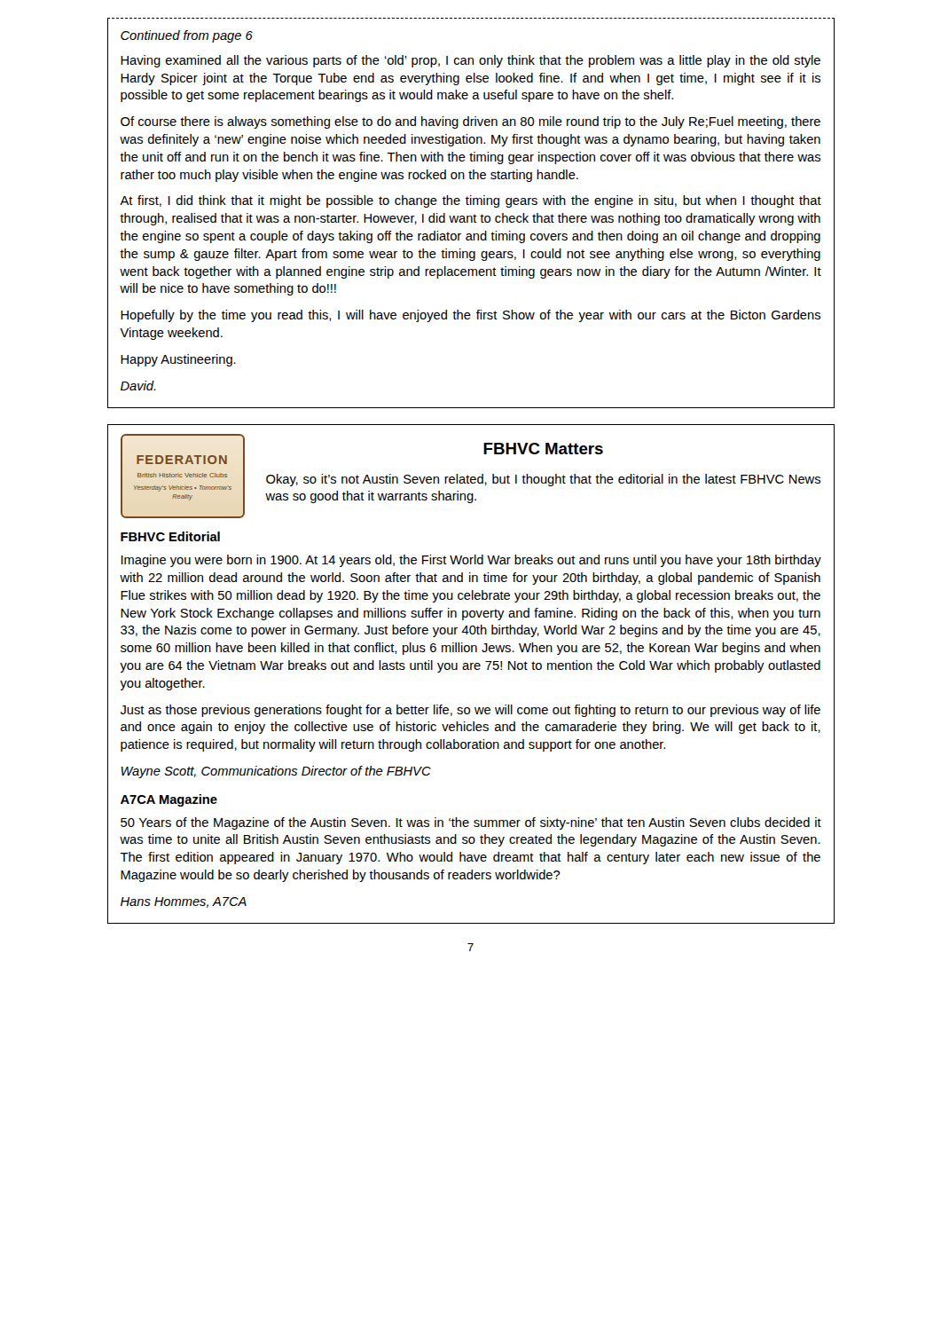Continued from page 6
Having examined all the various parts of the ‘old’ prop, I can only think that the problem was a little play in the old style Hardy Spicer joint at the Torque Tube end as everything else looked fine. If and when I get time, I might see if it is possible to get some replacement bearings as it would make a useful spare to have on the shelf.
Of course there is always something else to do and having driven an 80 mile round trip to the July Re;Fuel meeting, there was definitely a ‘new’ engine noise which needed investigation. My first thought was a dynamo bearing, but having taken the unit off and run it on the bench it was fine. Then with the timing gear inspection cover off it was obvious that there was rather too much play visible when the engine was rocked on the starting handle.
At first, I did think that it might be possible to change the timing gears with the engine in situ, but when I thought that through, realised that it was a non-starter. However, I did want to check that there was nothing too dramatically wrong with the engine so spent a couple of days taking off the radiator and timing covers and then doing an oil change and dropping the sump & gauze filter. Apart from some wear to the timing gears, I could not see anything else wrong, so everything went back together with a planned engine strip and replacement timing gears now in the diary for the Autumn /Winter. It will be nice to have something to do!!!
Hopefully by the time you read this, I will have enjoyed the first Show of the year with our cars at the Bicton Gardens Vintage weekend.
Happy Austineering.
David.
FEDERATION
British Historic Vehicle Clubs
Yesterday's Vehicles • Tomorrow's Reality
FBHVC Matters
Okay, so it’s not Austin Seven related, but I thought that the editorial in the latest FBHVC News was so good that it warrants sharing.
FBHVC Editorial
Imagine you were born in 1900. At 14 years old, the First World War breaks out and runs until you have your 18th birthday with 22 million dead around the world. Soon after that and in time for your 20th birthday, a global pandemic of Spanish Flue strikes with 50 million dead by 1920. By the time you celebrate your 29th birthday, a global recession breaks out, the New York Stock Exchange collapses and millions suffer in poverty and famine. Riding on the back of this, when you turn 33, the Nazis come to power in Germany. Just before your 40th birthday, World War 2 begins and by the time you are 45, some 60 million have been killed in that conflict, plus 6 million Jews. When you are 52, the Korean War begins and when you are 64 the Vietnam War breaks out and lasts until you are 75! Not to mention the Cold War which probably outlasted you altogether.
Just as those previous generations fought for a better life, so we will come out fighting to return to our previous way of life and once again to enjoy the collective use of historic vehicles and the camaraderie they bring. We will get back to it, patience is required, but normality will return through collaboration and support for one another.
Wayne Scott, Communications Director of the FBHVC
A7CA Magazine
50 Years of the Magazine of the Austin Seven. It was in ‘the summer of sixty-nine’ that ten Austin Seven clubs decided it was time to unite all British Austin Seven enthusiasts and so they created the legendary Magazine of the Austin Seven. The first edition appeared in January 1970. Who would have dreamt that half a century later each new issue of the Magazine would be so dearly cherished by thousands of readers worldwide?
Hans Hommes, A7CA
7